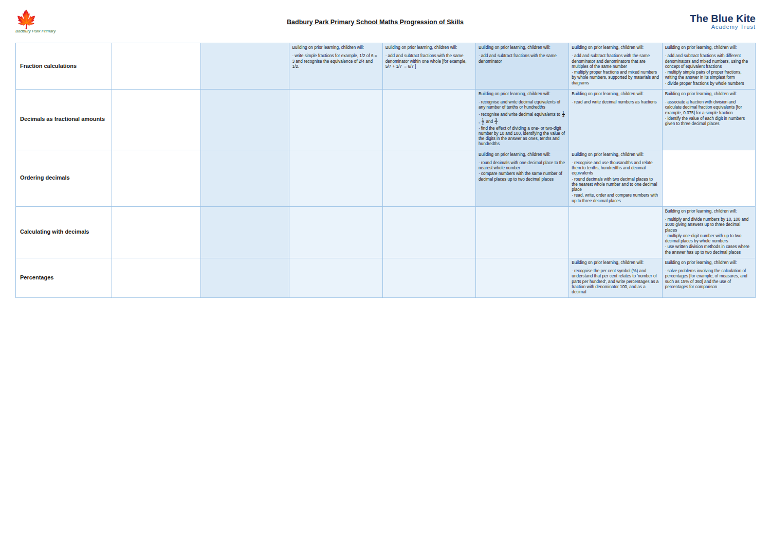🍁
Badbury Park Primary
Badbury Park Primary School Maths Progression of Skills
The Blue Kite
Academy Trust
| Fraction calculations | | | Building on prior learning, children will: write simple fractions for example, 1/2 of 6 = 3 and recognise the equivalence of 2/4 and 1/2. | Building on prior learning, children will: add and subtract fractions with the same denominator within one whole [for example, 5/7 + 1/7 = 6/7 ] | Building on prior learning, children will: add and subtract fractions with the same denominator | Building on prior learning, children will: add and subtract fractions with the same denominator and denominators that are multiples of the same number multiply proper fractions and mixed numbers by whole numbers, supported by materials and diagrams | Building on prior learning, children will: add and subtract fractions with different denominators and mixed numbers, using the concept of equivalent fractions multiply simple pairs of proper fractions, writing the answer in its simplest form divide proper fractions by whole numbers |
| Decimals as fractional amounts | | | | | Building on prior learning, children will: recognise and write decimal equivalents of any number of tenths or hundredths recognise and write decimal equivalents to 1 4 , 1 2 and 3 4 find the effect of dividing a one- or two-digit number by 10 and 100, identifying the value of the digits in the answer as ones, tenths and hundredths | Building on prior learning, children will: read and write decimal numbers as fractions | Building on prior learning, children will: associate a fraction with division and calculate decimal fraction equivalents [for example, 0.375] for a simple fraction identify the value of each digit in numbers given to three decimal places |
| Ordering decimals | | | | | Building on prior learning, children will: round decimals with one decimal place to the nearest whole number compare numbers with the same number of decimal places up to two decimal places | Building on prior learning, children will: recognise and use thousandths and relate them to tenths, hundredths and decimal equivalents round decimals with two decimal places to the nearest whole number and to one decimal place read, write, order and compare numbers with up to three decimal places | |
| Calculating with decimals | | | | | | | Building on prior learning, children will: multiply and divide numbers by 10, 100 and 1000 giving answers up to three decimal places multiply one-digit number with up to two decimal places by whole numbers use written division methods in cases where the answer has up to two decimal places |
| Percentages | | | | | | Building on prior learning, children will: recognise the per cent symbol (%) and understand that per cent relates to 'number of parts per hundred', and write percentages as a fraction with denominator 100, and as a decimal | Building on prior learning, children will: solve problems involving the calculation of percentages [for example, of measures, and such as 15% of 360] and the use of percentages for comparison |